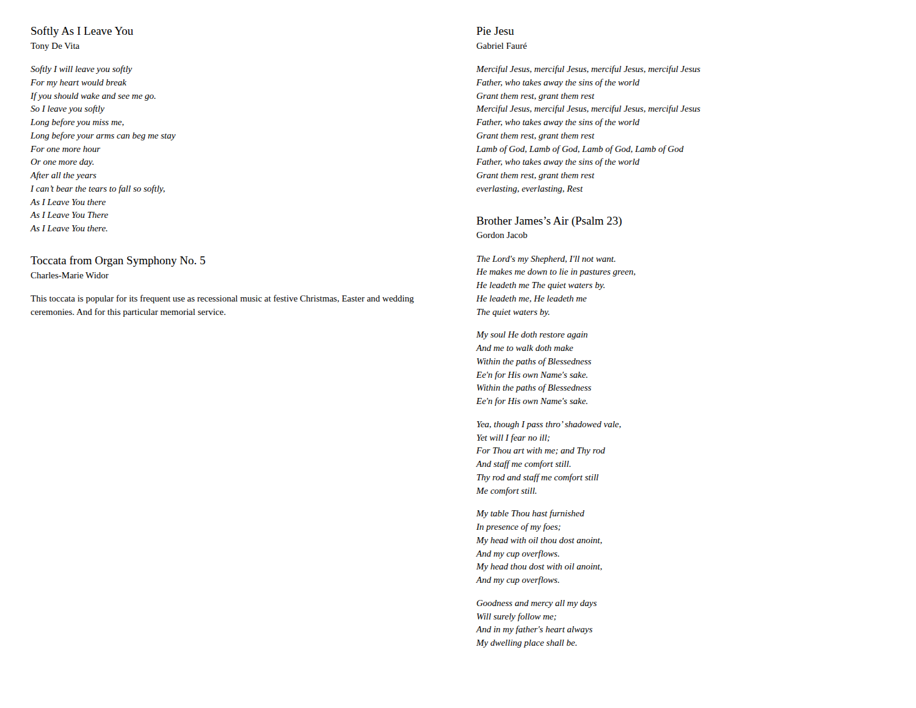Softly As I Leave You
Tony De Vita
Softly I will leave you softly
For my heart would break
If you should wake and see me go.
So I leave you softly
Long before you miss me,
Long before your arms can beg me stay
For one more hour
Or one more day.
After all the years
I can’t bear the tears to fall so softly,
As I Leave You there
As I Leave You There
As I Leave You there.
Toccata from Organ Symphony No. 5
Charles-Marie Widor
This toccata is popular for its frequent use as recessional music at festive Christmas, Easter and wedding ceremonies. And for this particular memorial service.
Pie Jesu
Gabriel Fauré
Merciful Jesus, merciful Jesus, merciful Jesus, merciful Jesus
Father, who takes away the sins of the world
Grant them rest, grant them rest
Merciful Jesus, merciful Jesus, merciful Jesus, merciful Jesus
Father, who takes away the sins of the world
Grant them rest, grant them rest
Lamb of God, Lamb of God, Lamb of God, Lamb of God
Father, who takes away the sins of the world
Grant them rest, grant them rest
everlasting, everlasting, Rest
Brother James’s Air (Psalm 23)
Gordon Jacob
The Lord's my Shepherd, I'll not want.
He makes me down to lie in pastures green,
He leadeth me The quiet waters by.
He leadeth me, He leadeth me
The quiet waters by.
My soul He doth restore again
And me to walk doth make
Within the paths of Blessedness
Ee'n for His own Name's sake.
Within the paths of Blessedness
Ee'n for His own Name's sake.
Yea, though I pass thro’ shadowed vale,
Yet will I fear no ill;
For Thou art with me; and Thy rod
And staff me comfort still.
Thy rod and staff me comfort still
Me comfort still.
My table Thou hast furnished
In presence of my foes;
My head with oil thou dost anoint,
And my cup overflows.
My head thou dost with oil anoint,
And my cup overflows.
Goodness and mercy all my days
Will surely follow me;
And in my father's heart always
My dwelling place shall be.